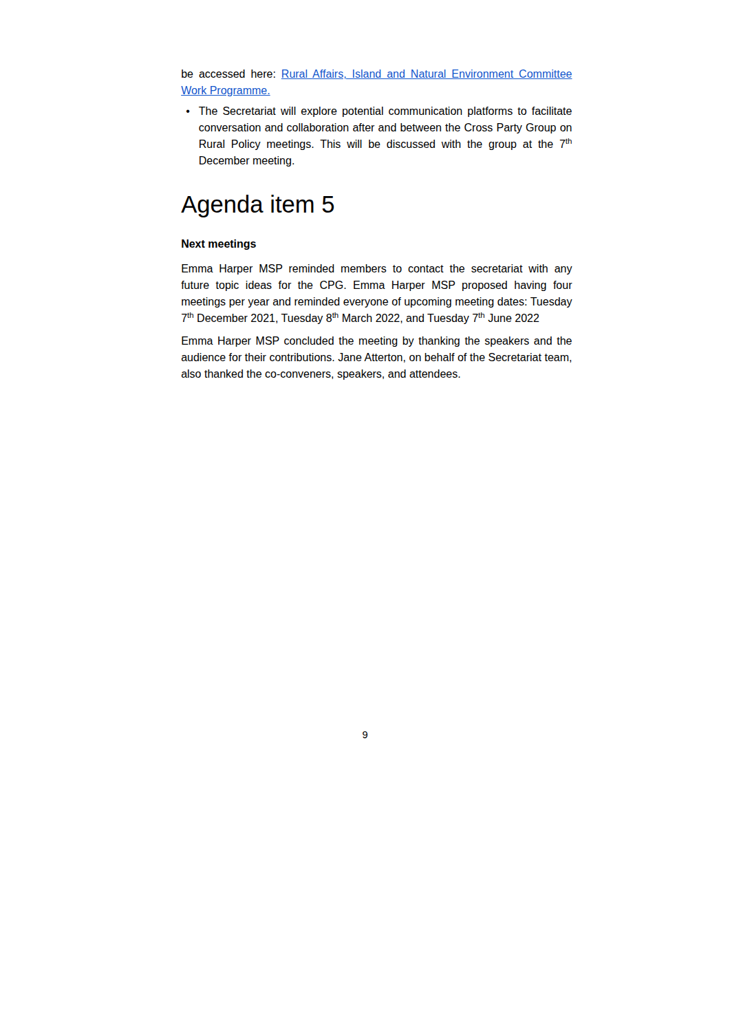be accessed here: Rural Affairs, Island and Natural Environment Committee Work Programme.
The Secretariat will explore potential communication platforms to facilitate conversation and collaboration after and between the Cross Party Group on Rural Policy meetings. This will be discussed with the group at the 7th December meeting.
Agenda item 5
Next meetings
Emma Harper MSP reminded members to contact the secretariat with any future topic ideas for the CPG. Emma Harper MSP proposed having four meetings per year and reminded everyone of upcoming meeting dates: Tuesday 7th December 2021, Tuesday 8th March 2022, and Tuesday 7th June 2022
Emma Harper MSP concluded the meeting by thanking the speakers and the audience for their contributions. Jane Atterton, on behalf of the Secretariat team, also thanked the co-conveners, speakers, and attendees.
9